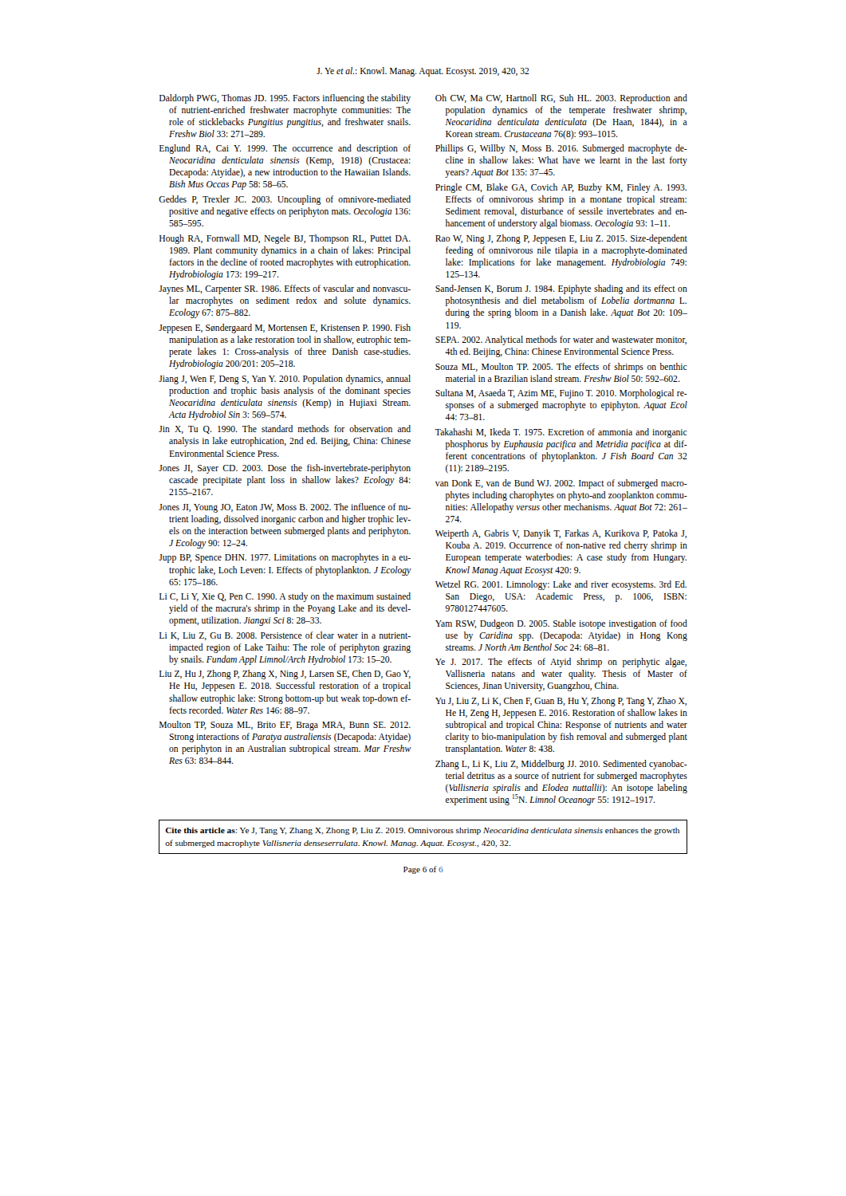J. Ye et al.: Knowl. Manag. Aquat. Ecosyst. 2019, 420, 32
Daldorph PWG, Thomas JD. 1995. Factors influencing the stability of nutrient-enriched freshwater macrophyte communities: The role of sticklebacks Pungitius pungitius, and freshwater snails. Freshw Biol 33: 271–289.
Englund RA, Cai Y. 1999. The occurrence and description of Neocaridina denticulata sinensis (Kemp, 1918) (Crustacea: Decapoda: Atyidae), a new introduction to the Hawaiian Islands. Bish Mus Occas Pap 58: 58–65.
Geddes P, Trexler JC. 2003. Uncoupling of omnivore-mediated positive and negative effects on periphyton mats. Oecologia 136: 585–595.
Hough RA, Fornwall MD, Negele BJ, Thompson RL, Puttet DA. 1989. Plant community dynamics in a chain of lakes: Principal factors in the decline of rooted macrophytes with eutrophication. Hydrobiologia 173: 199–217.
Jaynes ML, Carpenter SR. 1986. Effects of vascular and nonvascular macrophytes on sediment redox and solute dynamics. Ecology 67: 875–882.
Jeppesen E, Søndergaard M, Mortensen E, Kristensen P. 1990. Fish manipulation as a lake restoration tool in shallow, eutrophic temperate lakes 1: Cross-analysis of three Danish case-studies. Hydrobiologia 200/201: 205–218.
Jiang J, Wen F, Deng S, Yan Y. 2010. Population dynamics, annual production and trophic basis analysis of the dominant species Neocaridina denticulata sinensis (Kemp) in Hujiaxi Stream. Acta Hydrobiol Sin 3: 569–574.
Jin X, Tu Q. 1990. The standard methods for observation and analysis in lake eutrophication, 2nd ed. Beijing, China: Chinese Environmental Science Press.
Jones JI, Sayer CD. 2003. Dose the fish-invertebrate-periphyton cascade precipitate plant loss in shallow lakes? Ecology 84: 2155–2167.
Jones JI, Young JO, Eaton JW, Moss B. 2002. The influence of nutrient loading, dissolved inorganic carbon and higher trophic levels on the interaction between submerged plants and periphyton. J Ecology 90: 12–24.
Jupp BP, Spence DHN. 1977. Limitations on macrophytes in a eutrophic lake, Loch Leven: I. Effects of phytoplankton. J Ecology 65: 175–186.
Li C, Li Y, Xie Q, Pen C. 1990. A study on the maximum sustained yield of the macrura's shrimp in the Poyang Lake and its development, utilization. Jiangxi Sci 8: 28–33.
Li K, Liu Z, Gu B. 2008. Persistence of clear water in a nutrient-impacted region of Lake Taihu: The role of periphyton grazing by snails. Fundam Appl Limnol/Arch Hydrobiol 173: 15–20.
Liu Z, Hu J, Zhong P, Zhang X, Ning J, Larsen SE, Chen D, Gao Y, He Hu, Jeppesen E. 2018. Successful restoration of a tropical shallow eutrophic lake: Strong bottom-up but weak top-down effects recorded. Water Res 146: 88–97.
Moulton TP, Souza ML, Brito EF, Braga MRA, Bunn SE. 2012. Strong interactions of Paratya australiensis (Decapoda: Atyidae) on periphyton in an Australian subtropical stream. Mar Freshw Res 63: 834–844.
Oh CW, Ma CW, Hartnoll RG, Suh HL. 2003. Reproduction and population dynamics of the temperate freshwater shrimp, Neocaridina denticulata denticulata (De Haan, 1844), in a Korean stream. Crustaceana 76(8): 993–1015.
Phillips G, Willby N, Moss B. 2016. Submerged macrophyte decline in shallow lakes: What have we learnt in the last forty years? Aquat Bot 135: 37–45.
Pringle CM, Blake GA, Covich AP, Buzby KM, Finley A. 1993. Effects of omnivorous shrimp in a montane tropical stream: Sediment removal, disturbance of sessile invertebrates and enhancement of understory algal biomass. Oecologia 93: 1–11.
Rao W, Ning J, Zhong P, Jeppesen E, Liu Z. 2015. Size-dependent feeding of omnivorous nile tilapia in a macrophyte-dominated lake: Implications for lake management. Hydrobiologia 749: 125–134.
Sand-Jensen K, Borum J. 1984. Epiphyte shading and its effect on photosynthesis and diel metabolism of Lobelia dortmanna L. during the spring bloom in a Danish lake. Aquat Bot 20: 109–119.
SEPA. 2002. Analytical methods for water and wastewater monitor, 4th ed. Beijing, China: Chinese Environmental Science Press.
Souza ML, Moulton TP. 2005. The effects of shrimps on benthic material in a Brazilian island stream. Freshw Biol 50: 592–602.
Sultana M, Asaeda T, Azim ME, Fujino T. 2010. Morphological responses of a submerged macrophyte to epiphyton. Aquat Ecol 44: 73–81.
Takahashi M, Ikeda T. 1975. Excretion of ammonia and inorganic phosphorus by Euphausia pacifica and Metridia pacifica at different concentrations of phytoplankton. J Fish Board Can 32 (11): 2189–2195.
van Donk E, van de Bund WJ. 2002. Impact of submerged macrophytes including charophytes on phyto-and zooplankton communities: Allelopathy versus other mechanisms. Aquat Bot 72: 261–274.
Weiperth A, Gabris V, Danyik T, Farkas A, Kurikova P, Patoka J, Kouba A. 2019. Occurrence of non-native red cherry shrimp in European temperate waterbodies: A case study from Hungary. Knowl Manag Aquat Ecosyst 420: 9.
Wetzel RG. 2001. Limnology: Lake and river ecosystems. 3rd Ed. San Diego, USA: Academic Press, p. 1006, ISBN: 9780127447605.
Yam RSW, Dudgeon D. 2005. Stable isotope investigation of food use by Caridina spp. (Decapoda: Atyidae) in Hong Kong streams. J North Am Benthol Soc 24: 68–81.
Ye J. 2017. The effects of Atyid shrimp on periphytic algae, Vallisneria natans and water quality. Thesis of Master of Sciences, Jinan University, Guangzhou, China.
Yu J, Liu Z, Li K, Chen F, Guan B, Hu Y, Zhong P, Tang Y, Zhao X, He H, Zeng H, Jeppesen E. 2016. Restoration of shallow lakes in subtropical and tropical China: Response of nutrients and water clarity to bio-manipulation by fish removal and submerged plant transplantation. Water 8: 438.
Zhang L, Li K, Liu Z, Middelburg JJ. 2010. Sedimented cyanobacterial detritus as a source of nutrient for submerged macrophytes (Vallisneria spiralis and Elodea nuttallii): An isotope labeling experiment using 15N. Limnol Oceanogr 55: 1912–1917.
Cite this article as: Ye J, Tang Y, Zhang X, Zhong P, Liu Z. 2019. Omnivorous shrimp Neocaridina denticulata sinensis enhances the growth of submerged macrophyte Vallisneria denseserrulata. Knowl. Manag. Aquat. Ecosyst., 420, 32.
Page 6 of 6